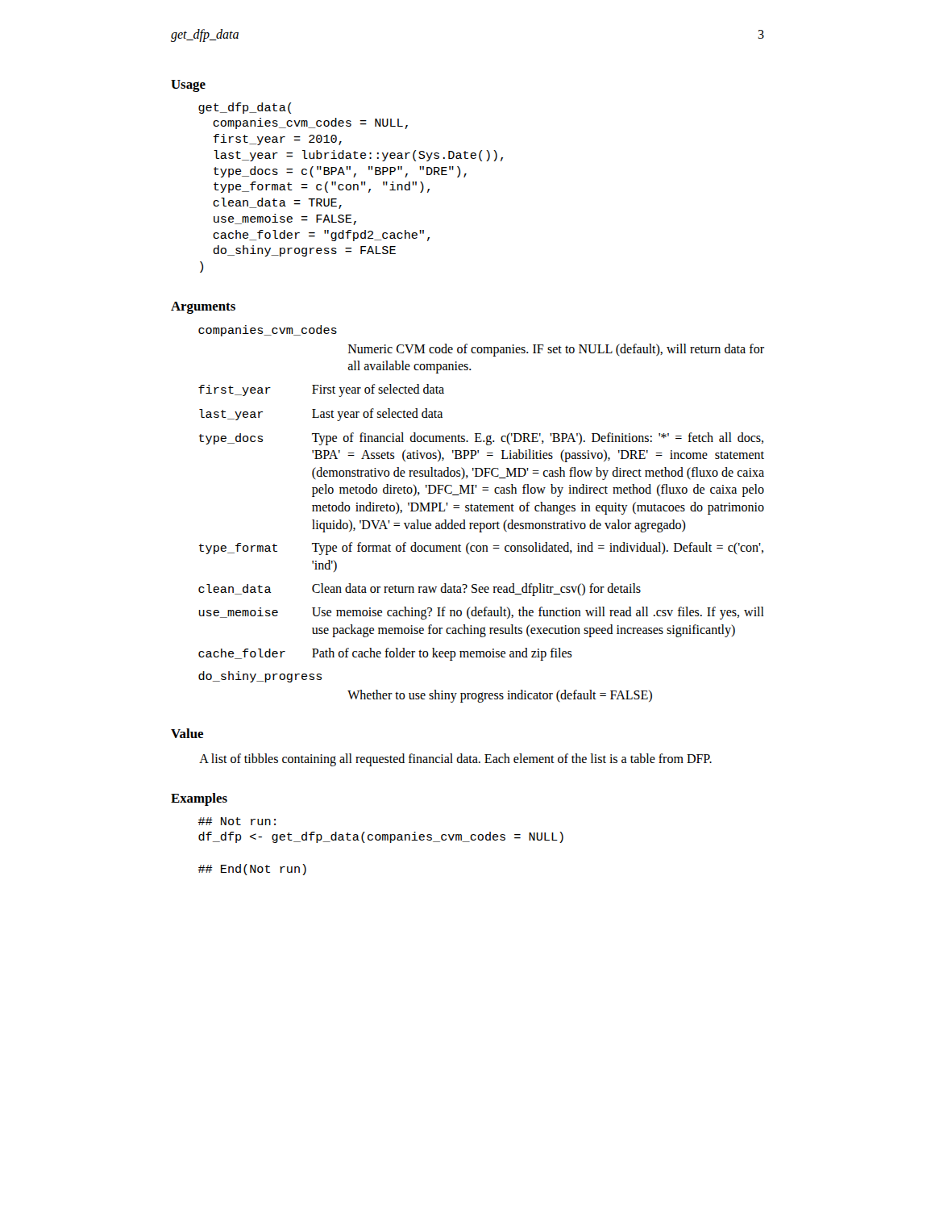get_dfp_data 3
Usage
get_dfp_data(
  companies_cvm_codes = NULL,
  first_year = 2010,
  last_year = lubridate::year(Sys.Date()),
  type_docs = c("BPA", "BPP", "DRE"),
  type_format = c("con", "ind"),
  clean_data = TRUE,
  use_memoise = FALSE,
  cache_folder = "gdfpd2_cache",
  do_shiny_progress = FALSE
)
Arguments
companies_cvm_codes
Numeric CVM code of companies. IF set to NULL (default), will return data for all available companies.
first_year
First year of selected data
last_year
Last year of selected data
type_docs
Type of financial documents. E.g. c('DRE', 'BPA'). Definitions: '*' = fetch all docs, 'BPA' = Assets (ativos), 'BPP' = Liabilities (passivo), 'DRE' = income statement (demonstrativo de resultados), 'DFC_MD' = cash flow by direct method (fluxo de caixa pelo metodo direto), 'DFC_MI' = cash flow by indirect method (fluxo de caixa pelo metodo indireto), 'DMPL' = statement of changes in equity (mutacoes do patrimonio liquido), 'DVA' = value added report (desmonstrativo de valor agregado)
type_format
Type of format of document (con = consolidated, ind = individual). Default = c('con', 'ind')
clean_data
Clean data or return raw data? See read_dfplitr_csv() for details
use_memoise
Use memoise caching? If no (default), the function will read all .csv files. If yes, will use package memoise for caching results (execution speed increases significantly)
cache_folder
Path of cache folder to keep memoise and zip files
do_shiny_progress
Whether to use shiny progress indicator (default = FALSE)
Value
A list of tibbles containing all requested financial data. Each element of the list is a table from DFP.
Examples
## Not run: 
df_dfp <- get_dfp_data(companies_cvm_codes = NULL)

## End(Not run)